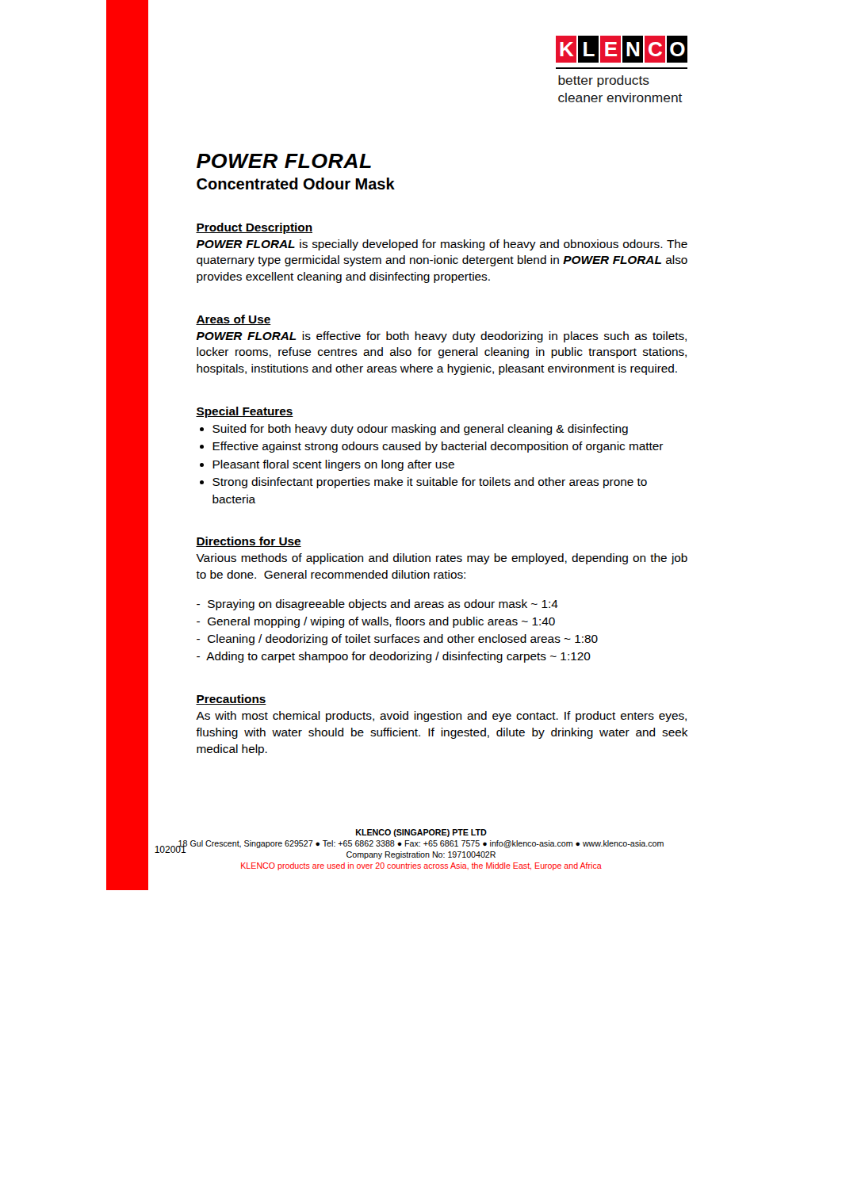KLENCO
better products
cleaner environment
POWER FLORAL
Concentrated Odour Mask
Product Description
POWER FLORAL is specially developed for masking of heavy and obnoxious odours. The quaternary type germicidal system and non-ionic detergent blend in POWER FLORAL also provides excellent cleaning and disinfecting properties.
Areas of Use
POWER FLORAL is effective for both heavy duty deodorizing in places such as toilets, locker rooms, refuse centres and also for general cleaning in public transport stations, hospitals, institutions and other areas where a hygienic, pleasant environment is required.
Special Features
Suited for both heavy duty odour masking and general cleaning & disinfecting
Effective against strong odours caused by bacterial decomposition of organic matter
Pleasant floral scent lingers on long after use
Strong disinfectant properties make it suitable for toilets and other areas prone to bacteria
Directions for Use
Various methods of application and dilution rates may be employed, depending on the job to be done. General recommended dilution ratios:
- Spraying on disagreeable objects and areas as odour mask ~ 1:4
- General mopping / wiping of walls, floors and public areas ~ 1:40
- Cleaning / deodorizing of toilet surfaces and other enclosed areas ~ 1:80
- Adding to carpet shampoo for deodorizing / disinfecting carpets ~ 1:120
Precautions
As with most chemical products, avoid ingestion and eye contact. If product enters eyes, flushing with water should be sufficient. If ingested, dilute by drinking water and seek medical help.
102001
KLENCO (SINGAPORE) PTE LTD
18 Gul Crescent, Singapore 629527 ● Tel: +65 6862 3388 ● Fax: +65 6861 7575 ● info@klenco-asia.com ● www.klenco-asia.com
Company Registration No: 197100402R
KLENCO products are used in over 20 countries across Asia, the Middle East, Europe and Africa